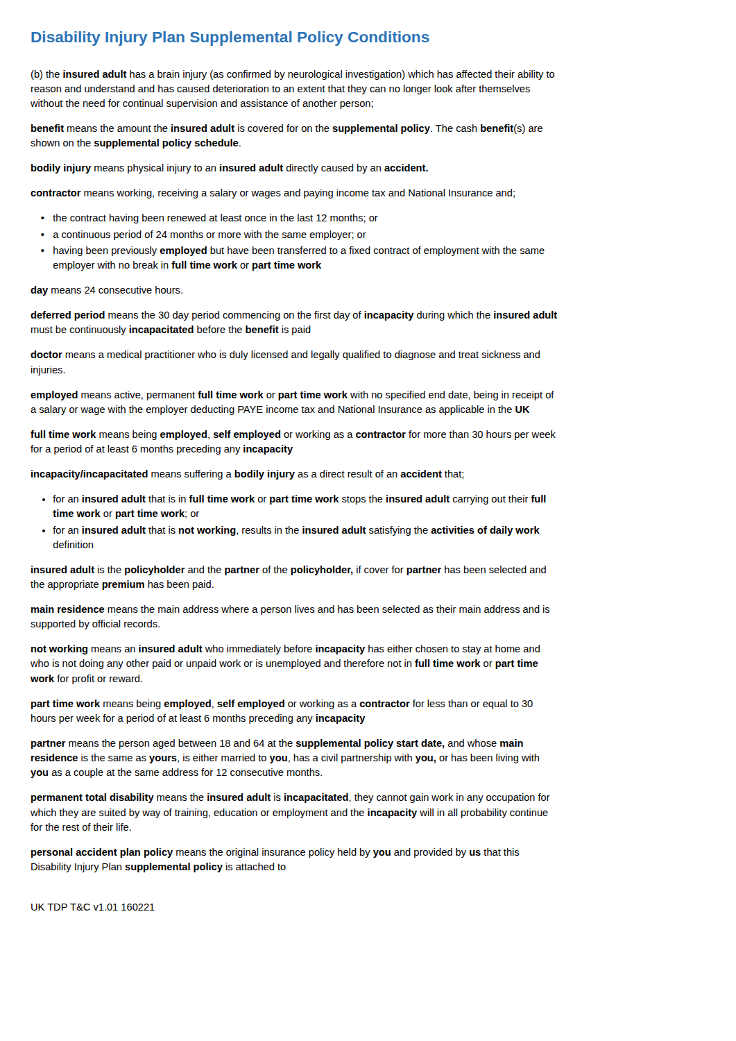Disability Injury Plan Supplemental Policy Conditions
(b) the insured adult has a brain injury (as confirmed by neurological investigation) which has affected their ability to reason and understand and has caused deterioration to an extent that they can no longer look after themselves without the need for continual supervision and assistance of another person;
benefit means the amount the insured adult is covered for on the supplemental policy. The cash benefit(s) are shown on the supplemental policy schedule.
bodily injury means physical injury to an insured adult directly caused by an accident.
contractor means working, receiving a salary or wages and paying income tax and National Insurance and;
the contract having been renewed at least once in the last 12 months; or
a continuous period of 24 months or more with the same employer; or
having been previously employed but have been transferred to a fixed contract of employment with the same employer with no break in full time work or part time work
day means 24 consecutive hours.
deferred period means the 30 day period commencing on the first day of incapacity during which the insured adult must be continuously incapacitated before the benefit is paid
doctor means a medical practitioner who is duly licensed and legally qualified to diagnose and treat sickness and injuries.
employed means active, permanent full time work or part time work with no specified end date, being in receipt of a salary or wage with the employer deducting PAYE income tax and National Insurance as applicable in the UK
full time work means being employed, self employed or working as a contractor for more than 30 hours per week for a period of at least 6 months preceding any incapacity
incapacity/incapacitated means suffering a bodily injury as a direct result of an accident that;
for an insured adult that is in full time work or part time work stops the insured adult carrying out their full time work or part time work; or
for an insured adult that is not working, results in the insured adult satisfying the activities of daily work definition
insured adult is the policyholder and the partner of the policyholder, if cover for partner has been selected and the appropriate premium has been paid.
main residence means the main address where a person lives and has been selected as their main address and is supported by official records.
not working means an insured adult who immediately before incapacity has either chosen to stay at home and who is not doing any other paid or unpaid work or is unemployed and therefore not in full time work or part time work for profit or reward.
part time work means being employed, self employed or working as a contractor for less than or equal to 30 hours per week for a period of at least 6 months preceding any incapacity
partner means the person aged between 18 and 64 at the supplemental policy start date, and whose main residence is the same as yours, is either married to you, has a civil partnership with you, or has been living with you as a couple at the same address for 12 consecutive months.
permanent total disability means the insured adult is incapacitated, they cannot gain work in any occupation for which they are suited by way of training, education or employment and the incapacity will in all probability continue for the rest of their life.
personal accident plan policy means the original insurance policy held by you and provided by us that this Disability Injury Plan supplemental policy is attached to
UK TDP T&C v1.01 160221